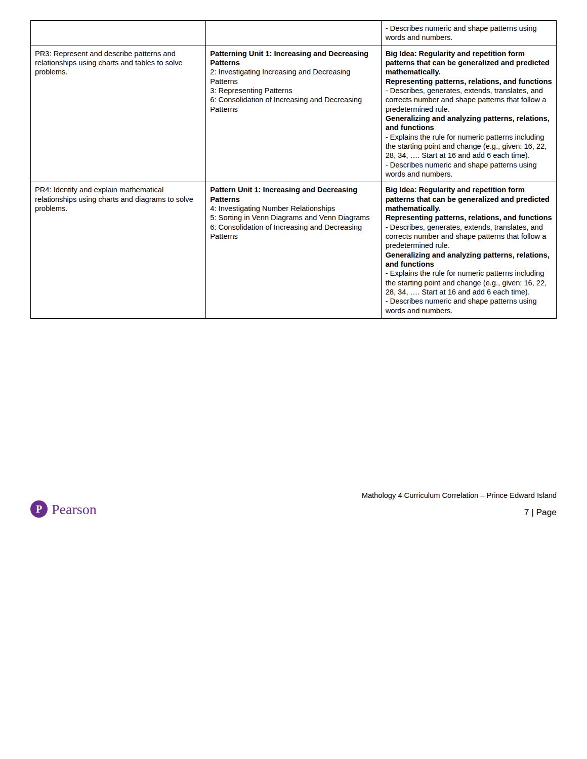| | | - Describes numeric and shape patterns using words and numbers. |
| PR3: Represent and describe patterns and relationships using charts and tables to solve problems. | Patterning Unit 1: Increasing and Decreasing Patterns 2: Investigating Increasing and Decreasing Patterns 3: Representing Patterns 6: Consolidation of Increasing and Decreasing Patterns | Big Idea: Regularity and repetition form patterns that can be generalized and predicted mathematically. Representing patterns, relations, and functions - Describes, generates, extends, translates, and corrects number and shape patterns that follow a predetermined rule. Generalizing and analyzing patterns, relations, and functions - Explains the rule for numeric patterns including the starting point and change (e.g., given: 16, 22, 28, 34, …. Start at 16 and add 6 each time). - Describes numeric and shape patterns using words and numbers. |
| PR4: Identify and explain mathematical relationships using charts and diagrams to solve problems. | Pattern Unit 1: Increasing and Decreasing Patterns 4: Investigating Number Relationships 5: Sorting in Venn Diagrams and Venn Diagrams 6: Consolidation of Increasing and Decreasing Patterns | Big Idea: Regularity and repetition form patterns that can be generalized and predicted mathematically. Representing patterns, relations, and functions - Describes, generates, extends, translates, and corrects number and shape patterns that follow a predetermined rule. Generalizing and analyzing patterns, relations, and functions - Explains the rule for numeric patterns including the starting point and change (e.g., given: 16, 22, 28, 34, …. Start at 16 and add 6 each time). - Describes numeric and shape patterns using words and numbers. |
P
Pearson
Mathology 4 Curriculum Correlation – Prince Edward Island
7 | Page